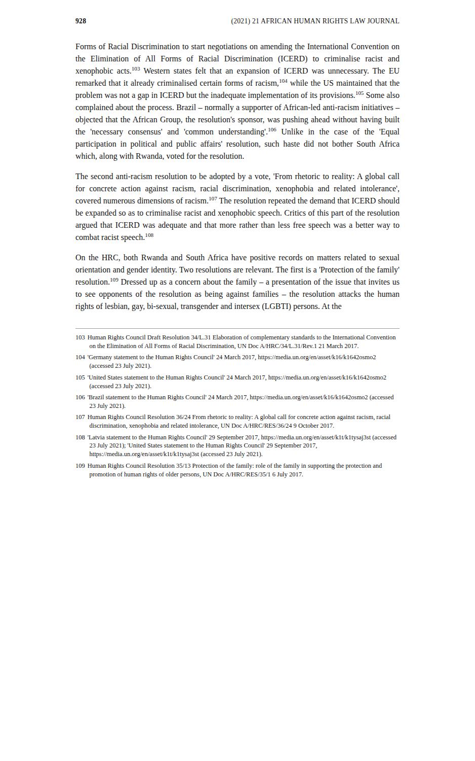928 (2021) 21 AFRICAN HUMAN RIGHTS LAW JOURNAL
Forms of Racial Discrimination to start negotiations on amending the International Convention on the Elimination of All Forms of Racial Discrimination (ICERD) to criminalise racist and xenophobic acts.103 Western states felt that an expansion of ICERD was unnecessary. The EU remarked that it already criminalised certain forms of racism,104 while the US maintained that the problem was not a gap in ICERD but the inadequate implementation of its provisions.105 Some also complained about the process. Brazil – normally a supporter of African-led anti-racism initiatives – objected that the African Group, the resolution's sponsor, was pushing ahead without having built the 'necessary consensus' and 'common understanding'.106 Unlike in the case of the 'Equal participation in political and public affairs' resolution, such haste did not bother South Africa which, along with Rwanda, voted for the resolution.
The second anti-racism resolution to be adopted by a vote, 'From rhetoric to reality: A global call for concrete action against racism, racial discrimination, xenophobia and related intolerance', covered numerous dimensions of racism.107 The resolution repeated the demand that ICERD should be expanded so as to criminalise racist and xenophobic speech. Critics of this part of the resolution argued that ICERD was adequate and that more rather than less free speech was a better way to combat racist speech.108
On the HRC, both Rwanda and South Africa have positive records on matters related to sexual orientation and gender identity. Two resolutions are relevant. The first is a 'Protection of the family' resolution.109 Dressed up as a concern about the family – a presentation of the issue that invites us to see opponents of the resolution as being against families – the resolution attacks the human rights of lesbian, gay, bi-sexual, transgender and intersex (LGBTI) persons. At the
103 Human Rights Council Draft Resolution 34/L.31 Elaboration of complementary standards to the International Convention on the Elimination of All Forms of Racial Discrimination, UN Doc A/HRC/34/L.31/Rev.1 21 March 2017.
104'Germany statement to the Human Rights Council' 24 March 2017, https://media.un.org/en/asset/k16/k1642osmo2 (accessed 23 July 2021).
105'United States statement to the Human Rights Council' 24 March 2017, https://media.un.org/en/asset/k16/k1642osmo2 (accessed 23 July 2021).
106'Brazil statement to the Human Rights Council' 24 March 2017, https://media.un.org/en/asset/k16/k1642osmo2 (accessed 23 July 2021).
107 Human Rights Council Resolution 36/24 From rhetoric to reality: A global call for concrete action against racism, racial discrimination, xenophobia and related intolerance, UN Doc A/HRC/RES/36/24 9 October 2017.
108'Latvia statement to the Human Rights Council' 29 September 2017, https://media.un.org/en/asset/k1t/k1tysaj3st (accessed 23 July 2021); 'United States statement to the Human Rights Council' 29 September 2017, https://media.un.org/en/asset/k1t/k1tysaj3st (accessed 23 July 2021).
109 Human Rights Council Resolution 35/13 Protection of the family: role of the family in supporting the protection and promotion of human rights of older persons, UN Doc A/HRC/RES/35/1 6 July 2017.